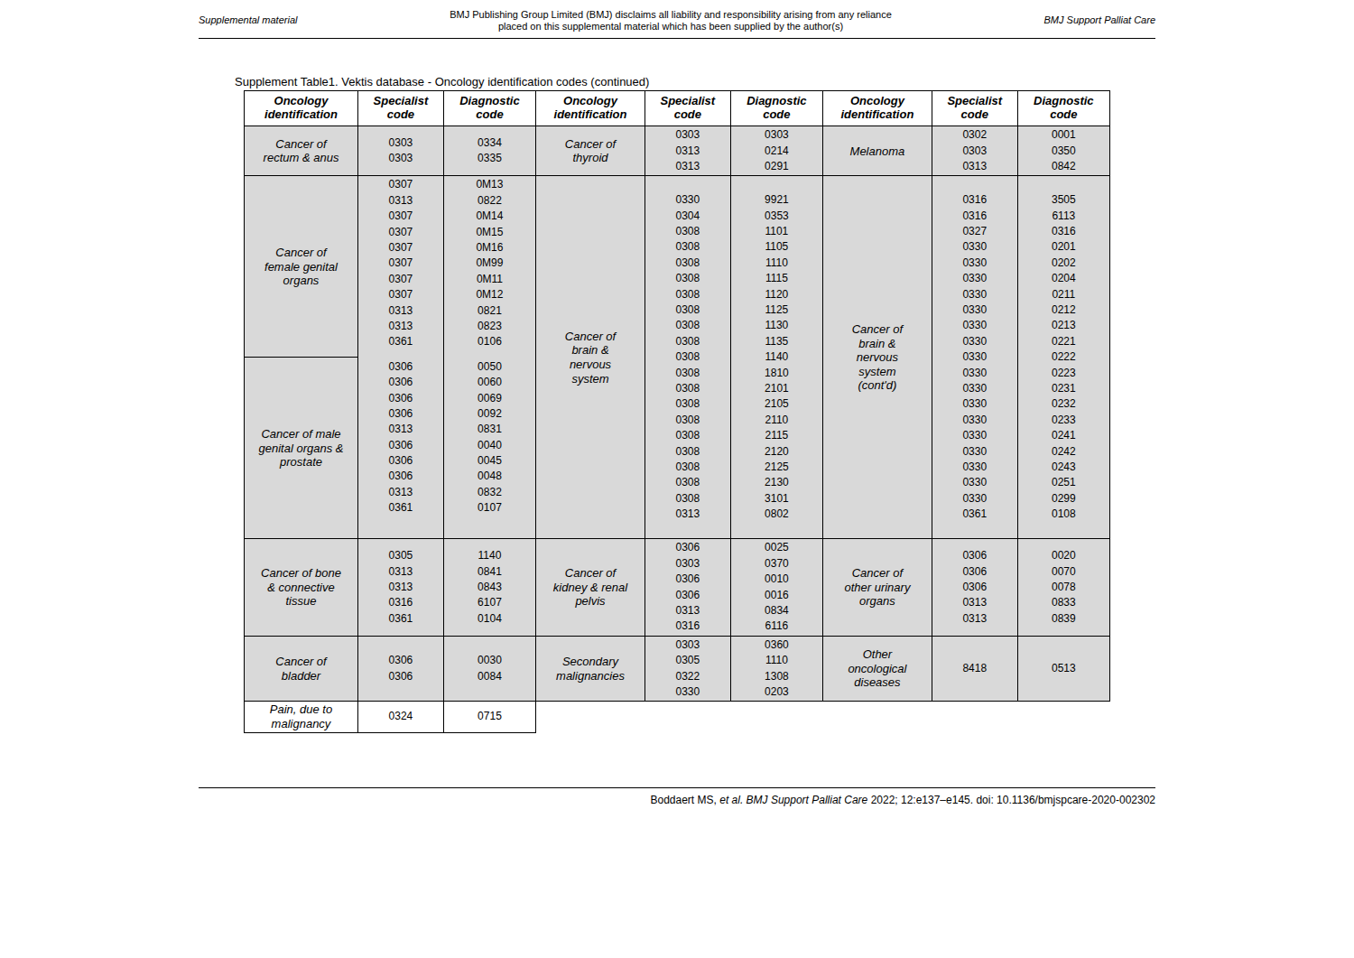Supplemental material
BMJ Publishing Group Limited (BMJ) disclaims all liability and responsibility arising from any reliance
placed on this supplemental material which has been supplied by the author(s)
BMJ Support Palliat Care
Supplement Table1. Vektis database - Oncology identification codes (continued)
| Oncology identification | Specialist code | Diagnostic code | Oncology identification | Specialist code | Diagnostic code | Oncology identification | Specialist code | Diagnostic code |
| --- | --- | --- | --- | --- | --- | --- | --- | --- |
| Cancer of rectum & anus | 0303 0303 | 0334 0335 | Cancer of thyroid | 0303 0313 0313 | 0303 0214 0291 | Melanoma | 0302 0303 0313 | 0001 0350 0842 |
| Cancer of female genital organs Cancer of male genital organs & prostate | 0307 0313 0307 0307 0307 0307 0307 0307 0313 0313 0361 0306 0306 0306 0306 0313 0306 0306 0306 0313 0361 | 0M13 0822 0M14 0M15 0M16 0M99 0M11 0M12 0821 0823 0106 0050 0060 0069 0092 0831 0040 0045 0048 0832 0107 | Cancer of brain & nervous system | 0330 0304 0308 0308 0308 0308 0308 0308 0308 0308 0308 0308 0308 0308 0308 0308 0308 0308 0308 0308 0313 | 9921 0353 1101 1105 1110 1115 1120 1125 1130 1135 1140 1810 2101 2105 2110 2115 2120 2125 2130 3101 0802 | Cancer of brain & nervous system (cont'd) | 0316 0316 0327 0330 0330 0330 0330 0330 0330 0330 0330 0330 0330 0330 0330 0330 0330 0330 0330 0330 0361 | 3505 6113 0316 0201 0202 0204 0211 0212 0213 0221 0222 0223 0231 0232 0233 0241 0242 0243 0251 0299 0108 |
| Cancer of bone & connective tissue | 0305 0313 0313 0316 0361 | 1140 0841 0843 6107 0104 | Cancer of kidney & renal pelvis | 0306 0303 0306 0306 0313 0316 | 0025 0370 0010 0016 0834 6116 | Cancer of other urinary organs | 0306 0306 0306 0313 0313 | 0020 0070 0078 0833 0839 |
| Cancer of bladder | 0306 0306 | 0030 0084 | Secondary malignancies | 0303 0305 0322 0330 | 0360 1110 1308 0203 | Other oncological diseases | 8418 | 0513 |
| Pain, due to malignancy | 0324 | 0715 | | | | | | |
Boddaert MS, et al. BMJ Support Palliat Care 2022; 12:e137–e145. doi: 10.1136/bmjspcare-2020-002302